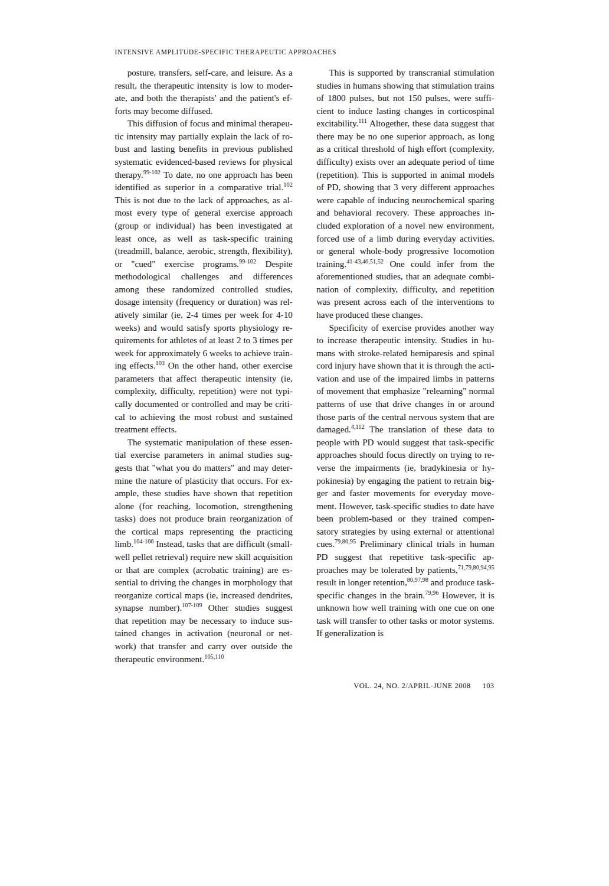Intensive Amplitude-Specific Therapeutic Approaches
posture, transfers, self-care, and leisure. As a result, the therapeutic intensity is low to moderate, and both the therapists' and the patient's efforts may become diffused.
This diffusion of focus and minimal therapeutic intensity may partially explain the lack of robust and lasting benefits in previous published systematic evidenced-based reviews for physical therapy.99-102 To date, no one approach has been identified as superior in a comparative trial.102 This is not due to the lack of approaches, as almost every type of general exercise approach (group or individual) has been investigated at least once, as well as task-specific training (treadmill, balance, aerobic, strength, flexibility), or "cued" exercise programs.99-102 Despite methodological challenges and differences among these randomized controlled studies, dosage intensity (frequency or duration) was relatively similar (ie, 2-4 times per week for 4-10 weeks) and would satisfy sports physiology requirements for athletes of at least 2 to 3 times per week for approximately 6 weeks to achieve training effects.103 On the other hand, other exercise parameters that affect therapeutic intensity (ie, complexity, difficulty, repetition) were not typically documented or controlled and may be critical to achieving the most robust and sustained treatment effects.
The systematic manipulation of these essential exercise parameters in animal studies suggests that "what you do matters" and may determine the nature of plasticity that occurs. For example, these studies have shown that repetition alone (for reaching, locomotion, strengthening tasks) does not produce brain reorganization of the cortical maps representing the practicing limb.104-106 Instead, tasks that are difficult (small-well pellet retrieval) require new skill acquisition or that are complex (acrobatic training) are essential to driving the changes in morphology that reorganize cortical maps (ie, increased dendrites, synapse number).107-109 Other studies suggest that repetition may be necessary to induce sustained changes in activation (neuronal or network) that transfer and carry over outside the therapeutic environment.105,110
This is supported by transcranial stimulation studies in humans showing that stimulation trains of 1800 pulses, but not 150 pulses, were sufficient to induce lasting changes in corticospinal excitability.111 Altogether, these data suggest that there may be no one superior approach, as long as a critical threshold of high effort (complexity, difficulty) exists over an adequate period of time (repetition). This is supported in animal models of PD, showing that 3 very different approaches were capable of inducing neurochemical sparing and behavioral recovery. These approaches included exploration of a novel new environment, forced use of a limb during everyday activities, or general whole-body progressive locomotion training.41-43,46,51,52 One could infer from the aforementioned studies, that an adequate combination of complexity, difficulty, and repetition was present across each of the interventions to have produced these changes.
Specificity of exercise provides another way to increase therapeutic intensity. Studies in humans with stroke-related hemiparesis and spinal cord injury have shown that it is through the activation and use of the impaired limbs in patterns of movement that emphasize "relearning" normal patterns of use that drive changes in or around those parts of the central nervous system that are damaged.4,112 The translation of these data to people with PD would suggest that task-specific approaches should focus directly on trying to reverse the impairments (ie, bradykinesia or hypokinesia) by engaging the patient to retrain bigger and faster movements for everyday movement. However, task-specific studies to date have been problem-based or they trained compensatory strategies by using external or attentional cues.79,80,95 Preliminary clinical trials in human PD suggest that repetitive task-specific approaches may be tolerated by patients,71,79,80,94,95 result in longer retention,80,97,98 and produce task-specific changes in the brain.79,96 However, it is unknown how well training with one cue on one task will transfer to other tasks or motor systems. If generalization is
VOL. 24, NO. 2/APRIL-JUNE 2008103